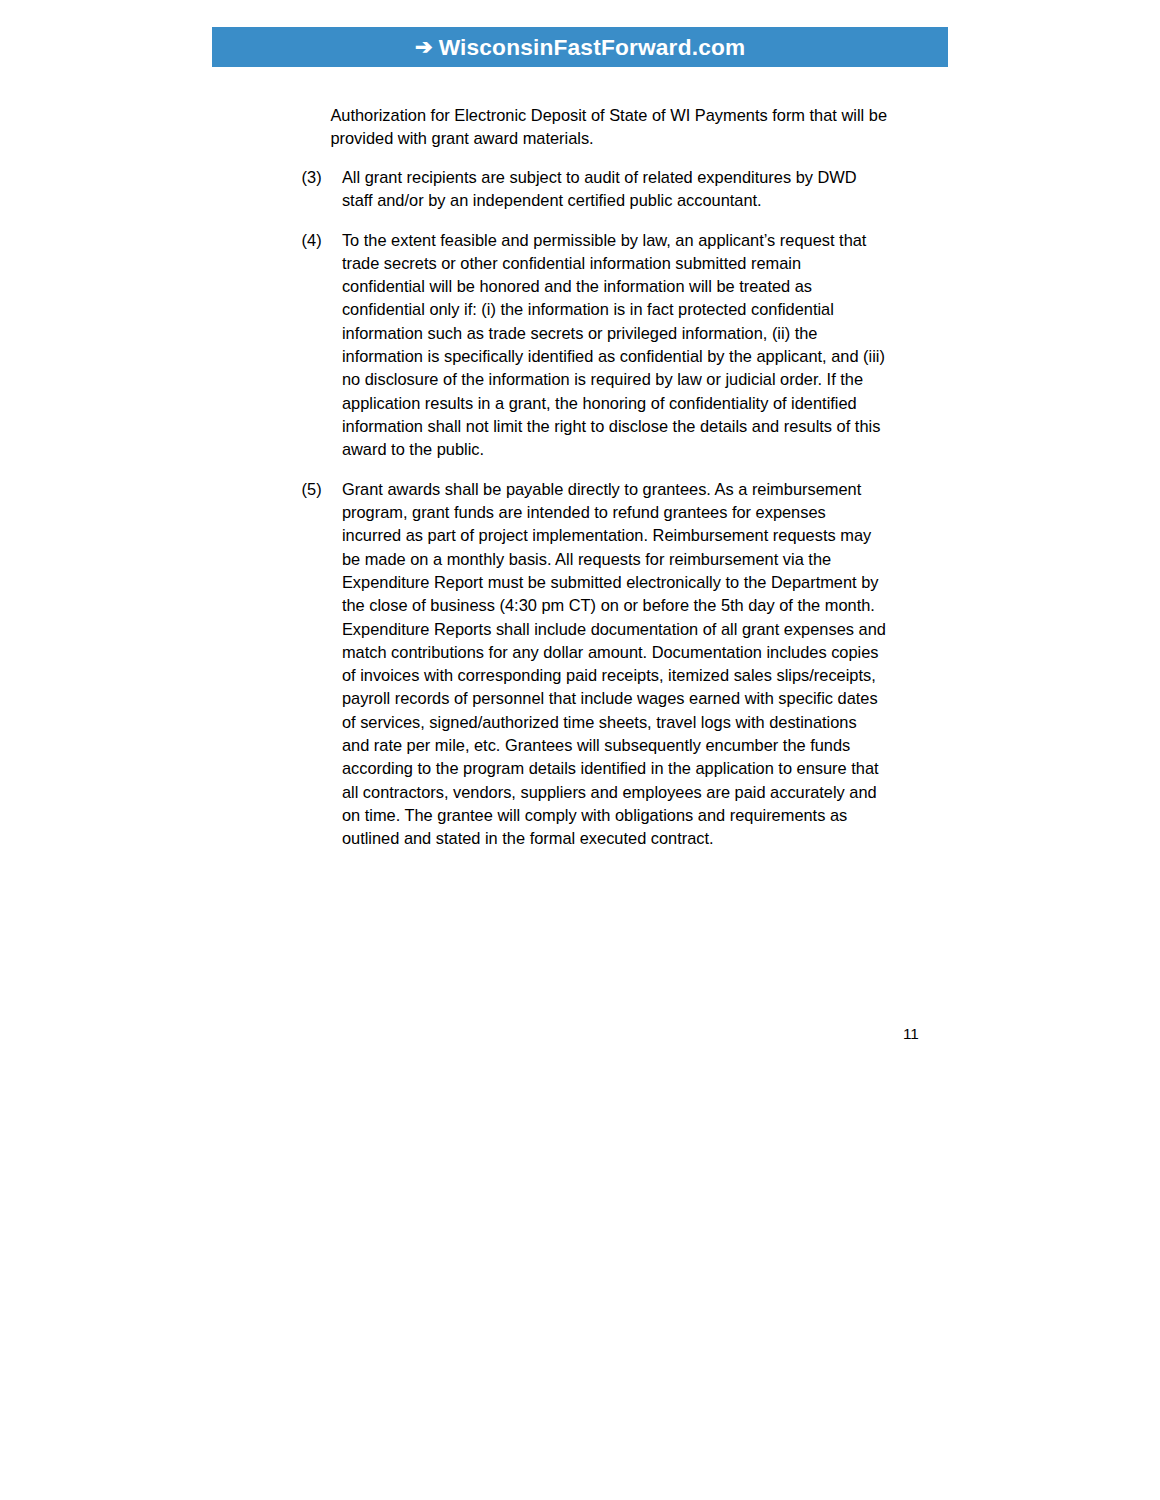➔WisconsinFastForward.com
Authorization for Electronic Deposit of State of WI Payments form that will be provided with grant award materials.
(3) All grant recipients are subject to audit of related expenditures by DWD staff and/or by an independent certified public accountant.
(4) To the extent feasible and permissible by law, an applicant’s request that trade secrets or other confidential information submitted remain confidential will be honored and the information will be treated as confidential only if: (i) the information is in fact protected confidential information such as trade secrets or privileged information, (ii) the information is specifically identified as confidential by the applicant, and (iii) no disclosure of the information is required by law or judicial order. If the application results in a grant, the honoring of confidentiality of identified information shall not limit the right to disclose the details and results of this award to the public.
(5) Grant awards shall be payable directly to grantees. As a reimbursement program, grant funds are intended to refund grantees for expenses incurred as part of project implementation. Reimbursement requests may be made on a monthly basis. All requests for reimbursement via the Expenditure Report must be submitted electronically to the Department by the close of business (4:30 pm CT) on or before the 5th day of the month. Expenditure Reports shall include documentation of all grant expenses and match contributions for any dollar amount. Documentation includes copies of invoices with corresponding paid receipts, itemized sales slips/receipts, payroll records of personnel that include wages earned with specific dates of services, signed/authorized time sheets, travel logs with destinations and rate per mile, etc. Grantees will subsequently encumber the funds according to the program details identified in the application to ensure that all contractors, vendors, suppliers and employees are paid accurately and on time. The grantee will comply with obligations and requirements as outlined and stated in the formal executed contract.
11